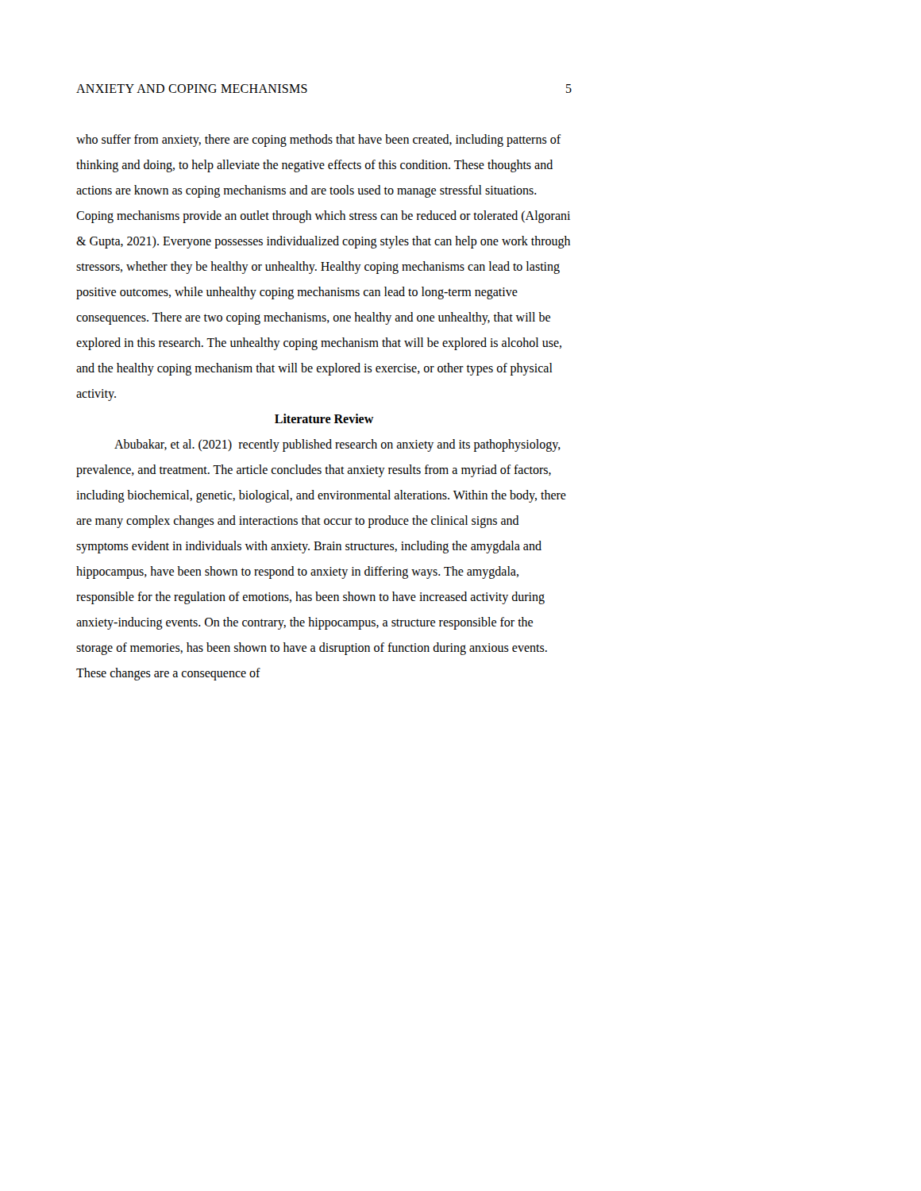Anxiety and Coping Mechanisms 5
who suffer from anxiety, there are coping methods that have been created, including patterns of thinking and doing, to help alleviate the negative effects of this condition. These thoughts and actions are known as coping mechanisms and are tools used to manage stressful situations. Coping mechanisms provide an outlet through which stress can be reduced or tolerated (Algorani & Gupta, 2021). Everyone possesses individualized coping styles that can help one work through stressors, whether they be healthy or unhealthy. Healthy coping mechanisms can lead to lasting positive outcomes, while unhealthy coping mechanisms can lead to long-term negative consequences. There are two coping mechanisms, one healthy and one unhealthy, that will be explored in this research. The unhealthy coping mechanism that will be explored is alcohol use, and the healthy coping mechanism that will be explored is exercise, or other types of physical activity.
Literature Review
Abubakar, et al. (2021) recently published research on anxiety and its pathophysiology, prevalence, and treatment. The article concludes that anxiety results from a myriad of factors, including biochemical, genetic, biological, and environmental alterations. Within the body, there are many complex changes and interactions that occur to produce the clinical signs and symptoms evident in individuals with anxiety. Brain structures, including the amygdala and hippocampus, have been shown to respond to anxiety in differing ways. The amygdala, responsible for the regulation of emotions, has been shown to have increased activity during anxiety-inducing events. On the contrary, the hippocampus, a structure responsible for the storage of memories, has been shown to have a disruption of function during anxious events. These changes are a consequence of